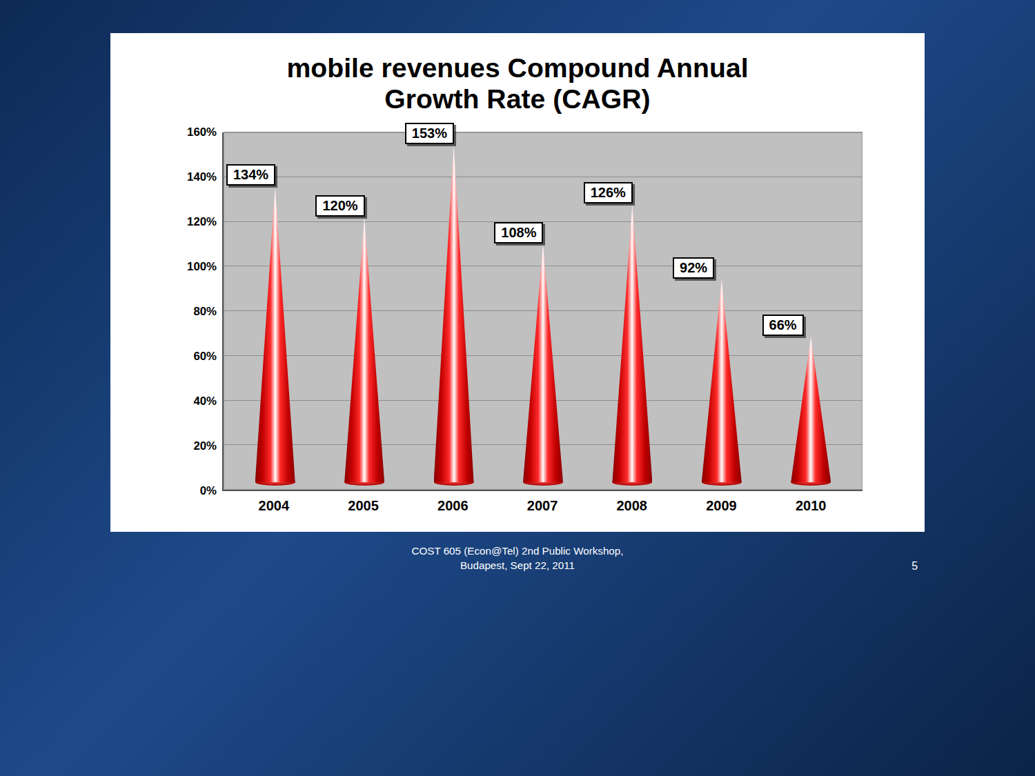mobile revenues Compound Annual
Growth Rate (CAGR)
160% 140% 120% 100% 80% 60% 40% 20% 0%
134%
120%
153%
108%
126%
92%
66%
2004 2005 2006 2007 2008 2009 2010
COST 605 (Econ@Tel) 2nd Public Workshop,
Budapest, Sept 22, 2011
5